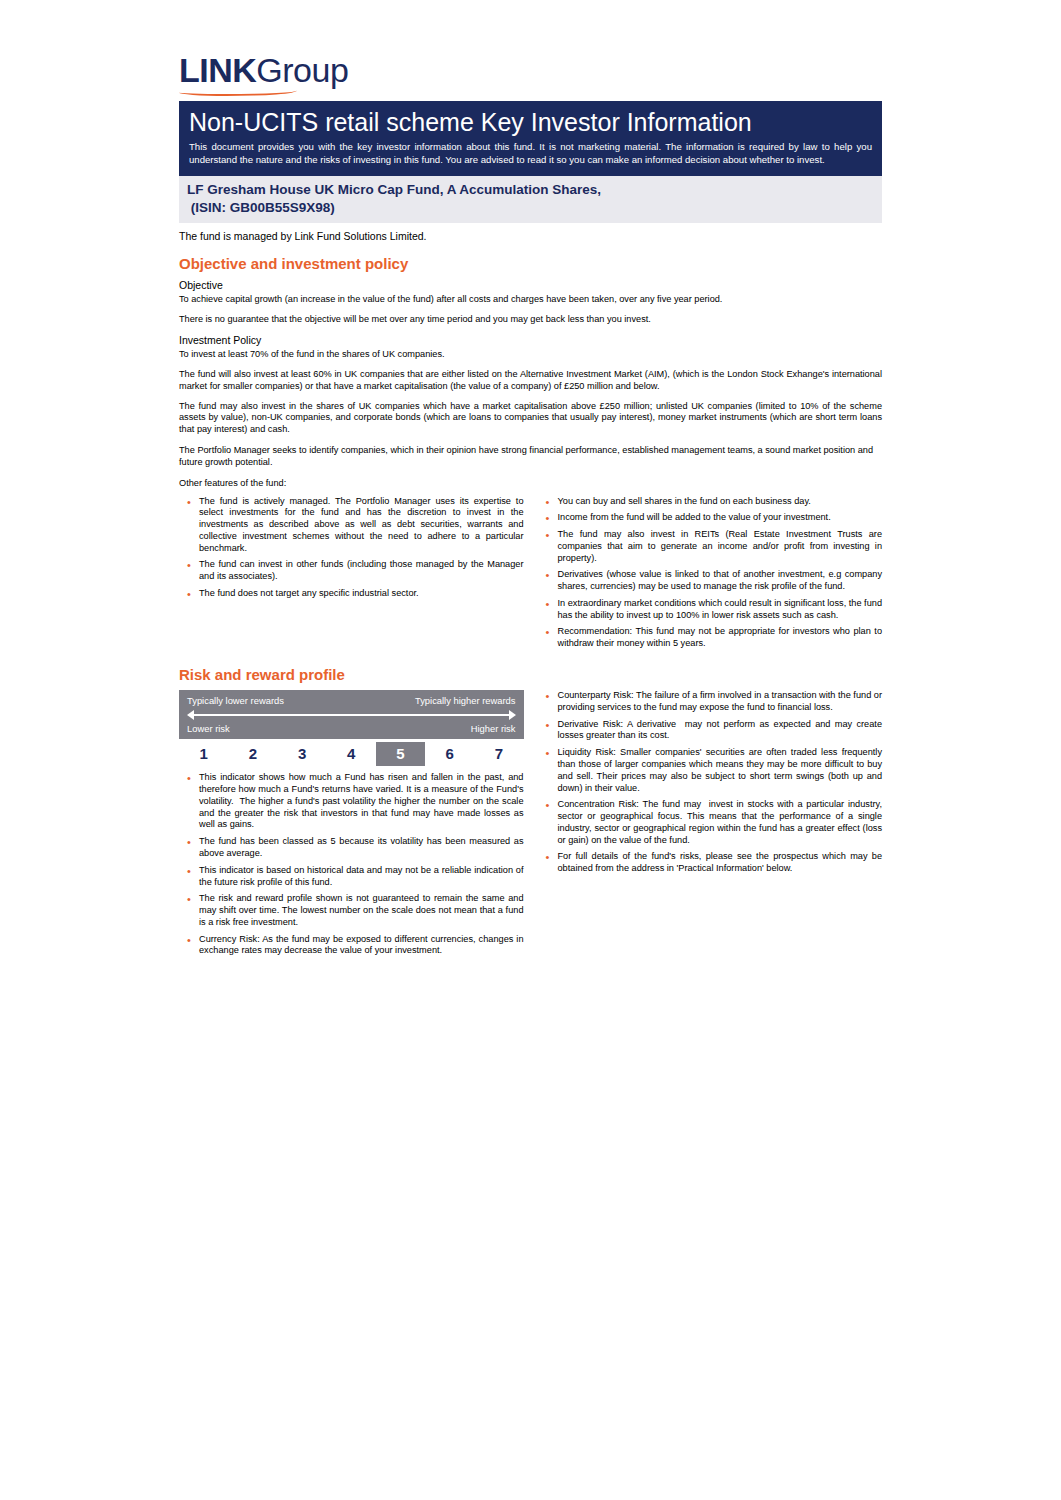LINK Group
Non-UCITS retail scheme Key Investor Information
This document provides you with the key investor information about this fund. It is not marketing material. The information is required by law to help you understand the nature and the risks of investing in this fund. You are advised to read it so you can make an informed decision about whether to invest.
LF Gresham House UK Micro Cap Fund, A Accumulation Shares,
(ISIN: GB00B55S9X98)
The fund is managed by Link Fund Solutions Limited.
Objective and investment policy
Objective
To achieve capital growth (an increase in the value of the fund) after all costs and charges have been taken, over any five year period.
There is no guarantee that the objective will be met over any time period and you may get back less than you invest.
Investment Policy
To invest at least 70% of the fund in the shares of UK companies.
The fund will also invest at least 60% in UK companies that are either listed on the Alternative Investment Market (AIM), (which is the London Stock Exhange's international market for smaller companies) or that have a market capitalisation (the value of a company) of £250 million and below.
The fund may also invest in the shares of UK companies which have a market capitalisation above £250 million; unlisted UK companies (limited to 10% of the scheme assets by value), non-UK companies, and corporate bonds (which are loans to companies that usually pay interest), money market instruments (which are short term loans that pay interest) and cash.
The Portfolio Manager seeks to identify companies, which in their opinion have strong financial performance, established management teams, a sound market position and future growth potential.
Other features of the fund:
The fund is actively managed. The Portfolio Manager uses its expertise to select investments for the fund and has the discretion to invest in the investments as described above as well as debt securities, warrants and collective investment schemes without the need to adhere to a particular benchmark.
The fund can invest in other funds (including those managed by the Manager and its associates).
The fund does not target any specific industrial sector.
You can buy and sell shares in the fund on each business day.
Income from the fund will be added to the value of your investment.
The fund may also invest in REITs (Real Estate Investment Trusts are companies that aim to generate an income and/or profit from investing in property).
Derivatives (whose value is linked to that of another investment, e.g company shares, currencies) may be used to manage the risk profile of the fund.
In extraordinary market conditions which could result in significant loss, the fund has the ability to invest up to 100% in lower risk assets such as cash.
Recommendation: This fund may not be appropriate for investors who plan to withdraw their money within 5 years.
Risk and reward profile
Typically lower rewards Typically higher rewards
Lower risk Higher risk
1
2
3
4
5
6
7
This indicator shows how much a Fund has risen and fallen in the past, and therefore how much a Fund's returns have varied. It is a measure of the Fund's volatility. The higher a fund's past volatility the higher the number on the scale and the greater the risk that investors in that fund may have made losses as well as gains.
The fund has been classed as 5 because its volatility has been measured as above average.
This indicator is based on historical data and may not be a reliable indication of the future risk profile of this fund.
The risk and reward profile shown is not guaranteed to remain the same and may shift over time. The lowest number on the scale does not mean that a fund is a risk free investment.
Currency Risk: As the fund may be exposed to different currencies, changes in exchange rates may decrease the value of your investment.
Counterparty Risk: The failure of a firm involved in a transaction with the fund or providing services to the fund may expose the fund to financial loss.
Derivative Risk: A derivative may not perform as expected and may create losses greater than its cost.
Liquidity Risk: Smaller companies' securities are often traded less frequently than those of larger companies which means they may be more difficult to buy and sell. Their prices may also be subject to short term swings (both up and down) in their value.
Concentration Risk: The fund may invest in stocks with a particular industry, sector or geographical focus. This means that the performance of a single industry, sector or geographical region within the fund has a greater effect (loss or gain) on the value of the fund.
For full details of the fund's risks, please see the prospectus which may be obtained from the address in 'Practical Information' below.